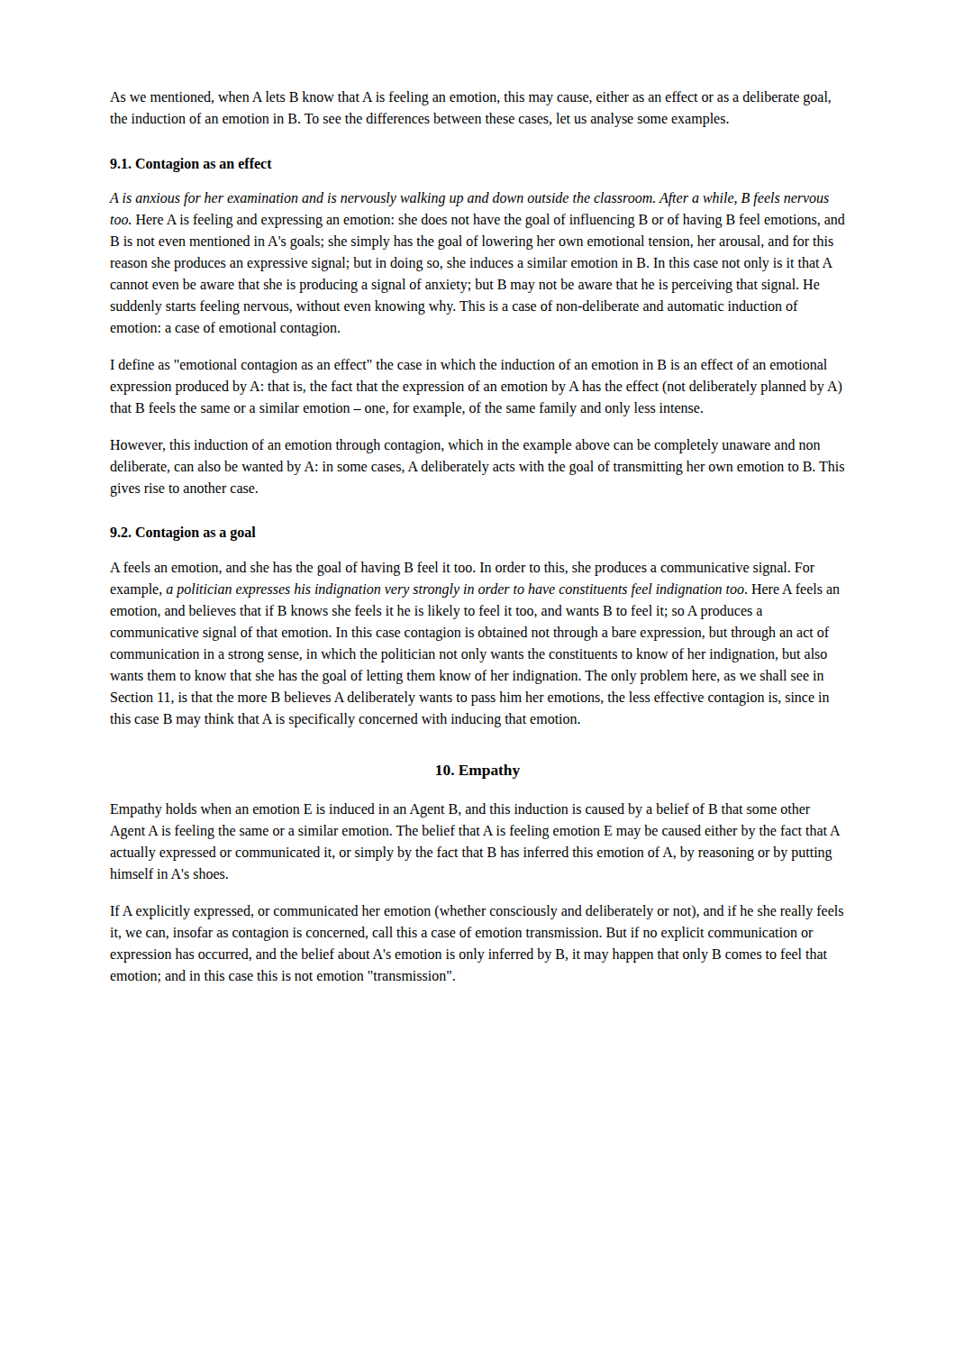As we mentioned, when A lets B know that A is feeling an emotion, this may cause, either as an effect or as a deliberate goal, the induction of an emotion in B. To see the differences between these cases, let us analyse some examples.
9.1. Contagion as an effect
A is anxious for her examination and is nervously walking up and down outside the classroom. After a while, B feels nervous too. Here A is feeling and expressing an emotion: she does not have the goal of influencing B or of having B feel emotions, and B is not even mentioned in A's goals; she simply has the goal of lowering her own emotional tension, her arousal, and for this reason she produces an expressive signal; but in doing so, she induces a similar emotion in B. In this case not only is it that A cannot even be aware that she is producing a signal of anxiety; but B may not be aware that he is perceiving that signal. He suddenly starts feeling nervous, without even knowing why. This is a case of non-deliberate and automatic induction of emotion: a case of emotional contagion.
I define as "emotional contagion as an effect" the case in which the induction of an emotion in B is an effect of an emotional expression produced by A: that is, the fact that the expression of an emotion by A has the effect (not deliberately planned by A) that B feels the same or a similar emotion – one, for example, of the same family and only less intense.
However, this induction of an emotion through contagion, which in the example above can be completely unaware and non deliberate, can also be wanted by A: in some cases, A deliberately acts with the goal of transmitting her own emotion to B. This gives rise to another case.
9.2. Contagion as a goal
A feels an emotion, and she has the goal of having B feel it too. In order to this, she produces a communicative signal. For example, a politician expresses his indignation very strongly in order to have constituents feel indignation too. Here A feels an emotion, and believes that if B knows she feels it he is likely to feel it too, and wants B to feel it; so A produces a communicative signal of that emotion. In this case contagion is obtained not through a bare expression, but through an act of communication in a strong sense, in which the politician not only wants the constituents to know of her indignation, but also wants them to know that she has the goal of letting them know of her indignation. The only problem here, as we shall see in Section 11, is that the more B believes A deliberately wants to pass him her emotions, the less effective contagion is, since in this case B may think that A is specifically concerned with inducing that emotion.
10. Empathy
Empathy holds when an emotion E is induced in an Agent B, and this induction is caused by a belief of B that some other Agent A is feeling the same or a similar emotion. The belief that A is feeling emotion E may be caused either by the fact that A actually expressed or communicated it, or simply by the fact that B has inferred this emotion of A, by reasoning or by putting himself in A's shoes.
If A explicitly expressed, or communicated her emotion (whether consciously and deliberately or not), and if he she really feels it, we can, insofar as contagion is concerned, call this a case of emotion transmission. But if no explicit communication or expression has occurred, and the belief about A's emotion is only inferred by B, it may happen that only B comes to feel that emotion; and in this case this is not emotion "transmission".